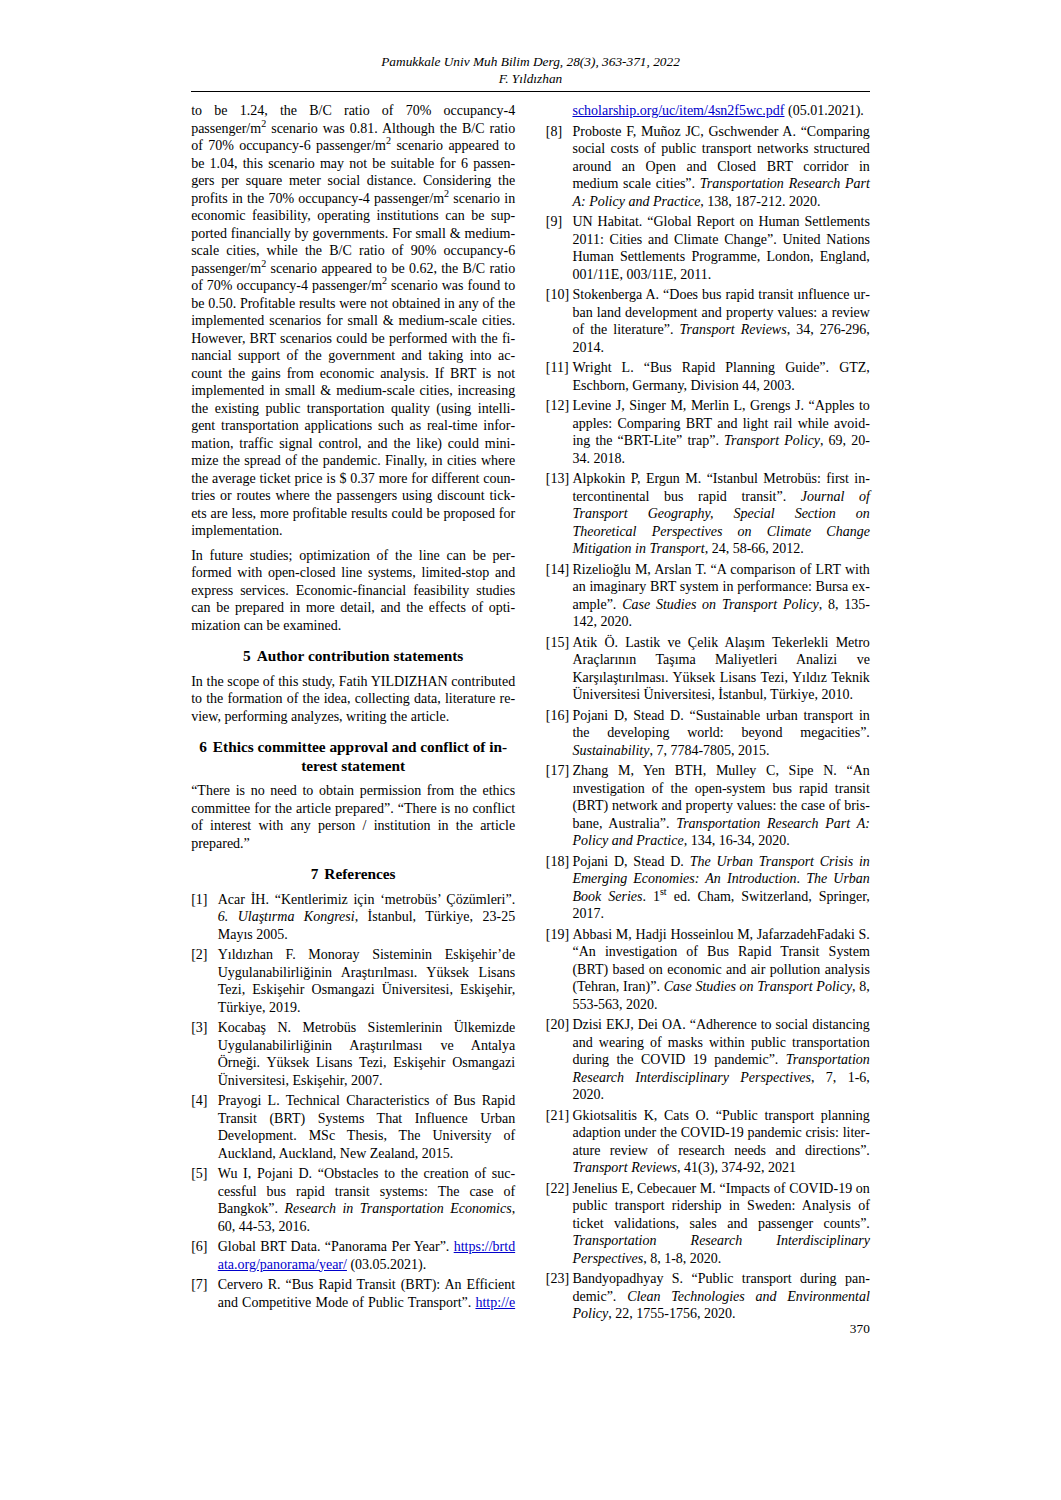Pamukkale Univ Muh Bilim Derg, 28(3), 363-371, 2022
F. Yıldızhan
to be 1.24, the B/C ratio of 70% occupancy-4 passenger/m2 scenario was 0.81. Although the B/C ratio of 70% occupancy-6 passenger/m2 scenario appeared to be 1.04, this scenario may not be suitable for 6 passengers per square meter social distance. Considering the profits in the 70% occupancy-4 passenger/m2 scenario in economic feasibility, operating institutions can be supported financially by governments. For small & medium-scale cities, while the B/C ratio of 90% occupancy-6 passenger/m2 scenario appeared to be 0.62, the B/C ratio of 70% occupancy-4 passenger/m2 scenario was found to be 0.50. Profitable results were not obtained in any of the implemented scenarios for small & medium-scale cities. However, BRT scenarios could be performed with the financial support of the government and taking into account the gains from economic analysis. If BRT is not implemented in small & medium-scale cities, increasing the existing public transportation quality (using intelligent transportation applications such as real-time information, traffic signal control, and the like) could minimize the spread of the pandemic. Finally, in cities where the average ticket price is $ 0.37 more for different countries or routes where the passengers using discount tickets are less, more profitable results could be proposed for implementation.
In future studies; optimization of the line can be performed with open-closed line systems, limited-stop and express services. Economic-financial feasibility studies can be prepared in more detail, and the effects of optimization can be examined.
5 Author contribution statements
In the scope of this study, Fatih YILDIZHAN contributed to the formation of the idea, collecting data, literature review, performing analyzes, writing the article.
6 Ethics committee approval and conflict of interest statement
“There is no need to obtain permission from the ethics committee for the article prepared”. “There is no conflict of interest with any person / institution in the article prepared.”
7 References
[1] Acar İH. “Kentlerimiz için ‘metrobüs’ Çözümleri”. 6. Ulaştırma Kongresi, İstanbul, Türkiye, 23-25 Mayıs 2005.
[2] Yıldızhan F. Monoray Sisteminin Eskişehir’de Uygulanabilirliğinin Araştırılması. Yüksek Lisans Tezi, Eskişehir Osmangazi Üniversitesi, Eskişehir, Türkiye, 2019.
[3] Kocabaş N. Metrobüs Sistemlerinin Ülkemizde Uygulanabilirliğinin Araştırılması ve Antalya Örneği. Yüksek Lisans Tezi, Eskişehir Osmangazi Üniversitesi, Eskişehir, 2007.
[4] Prayogi L. Technical Characteristics of Bus Rapid Transit (BRT) Systems That Influence Urban Development. MSc Thesis, The University of Auckland, Auckland, New Zealand, 2015.
[5] Wu I, Pojani D. “Obstacles to the creation of successful bus rapid transit systems: The case of Bangkok”. Research in Transportation Economics, 60, 44-53, 2016.
[6] Global BRT Data. “Panorama Per Year”. https://brtdata.org/panorama/year/ (03.05.2021).
[7] Cervero R. “Bus Rapid Transit (BRT): An Efficient and Competitive Mode of Public Transport”. http://escholarship.org/uc/item/4sn2f5wc.pdf (05.01.2021).
[8] Proboste F, Muñoz JC, Gschwender A. “Comparing social costs of public transport networks structured around an Open and Closed BRT corridor in medium scale cities”. Transportation Research Part A: Policy and Practice, 138, 187-212. 2020.
[9] UN Habitat. “Global Report on Human Settlements 2011: Cities and Climate Change”. United Nations Human Settlements Programme, London, England, 001/11E, 003/11E, 2011.
[10] Stokenberga A. “Does bus rapid transit ınfluence urban land development and property values: a review of the literature”. Transport Reviews, 34, 276-296, 2014.
[11] Wright L. “Bus Rapid Planning Guide”. GTZ, Eschborn, Germany, Division 44, 2003.
[12] Levine J, Singer M, Merlin L, Grengs J. “Apples to apples: Comparing BRT and light rail while avoiding the “BRT-Lite” trap”. Transport Policy, 69, 20-34. 2018.
[13] Alpkokin P, Ergun M. “Istanbul Metrobüs: first intercontinental bus rapid transit”. Journal of Transport Geography, Special Section on Theoretical Perspectives on Climate Change Mitigation in Transport, 24, 58-66, 2012.
[14] Rizelioğlu M, Arslan T. “A comparison of LRT with an imaginary BRT system in performance: Bursa example”. Case Studies on Transport Policy, 8, 135-142, 2020.
[15] Atik Ö. Lastik ve Çelik Alaşım Tekerlekli Metro Araçlarının Taşıma Maliyetleri Analizi ve Karşılaştırılması. Yüksek Lisans Tezi, Yıldız Teknik Üniversitesi Üniversitesi, İstanbul, Türkiye, 2010.
[16] Pojani D, Stead D. “Sustainable urban transport in the developing world: beyond megacities”. Sustainability, 7, 7784-7805, 2015.
[17] Zhang M, Yen BTH, Mulley C, Sipe N. “An ınvestigation of the open-system bus rapid transit (BRT) network and property values: the case of brisbane, Australia”. Transportation Research Part A: Policy and Practice, 134, 16-34, 2020.
[18] Pojani D, Stead D. The Urban Transport Crisis in Emerging Economies: An Introduction. The Urban Book Series. 1st ed. Cham, Switzerland, Springer, 2017.
[19] Abbasi M, Hadji Hosseinlou M, JafarzadehFadaki S. “An investigation of Bus Rapid Transit System (BRT) based on economic and air pollution analysis (Tehran, Iran)”. Case Studies on Transport Policy, 8, 553-563, 2020.
[20] Dzisi EKJ, Dei OA. “Adherence to social distancing and wearing of masks within public transportation during the COVID 19 pandemic”. Transportation Research Interdisciplinary Perspectives, 7, 1-6, 2020.
[21] Gkiotsalitis K, Cats O. “Public transport planning adaption under the COVID-19 pandemic crisis: literature review of research needs and directions”. Transport Reviews, 41(3), 374-92, 2021
[22] Jenelius E, Cebecauer M. “Impacts of COVID-19 on public transport ridership in Sweden: Analysis of ticket validations, sales and passenger counts”. Transportation Research Interdisciplinary Perspectives, 8, 1-8, 2020.
[23] Bandyopadhyay S. “Public transport during pandemic”. Clean Technologies and Environmental Policy, 22, 1755-1756, 2020.
370